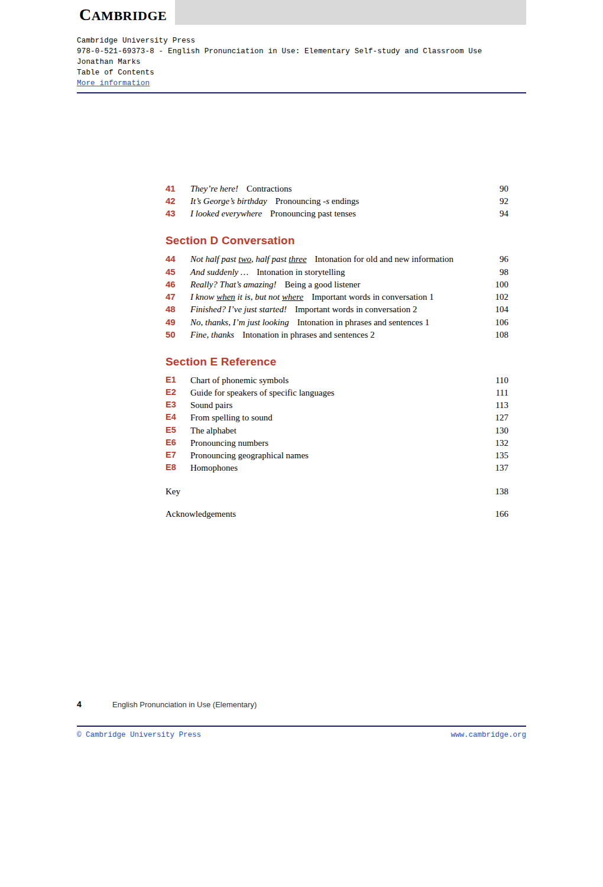CAMBRIDGE
Cambridge University Press
978-0-521-69373-8 - English Pronunciation in Use: Elementary Self-study and Classroom Use
Jonathan Marks
Table of Contents
More information
| 41 | They’re here! Contractions | 90 |
| 42 | It’s George’s birthday Pronouncing -s endings | 92 |
| 43 | I looked everywhere Pronouncing past tenses | 94 |
Section D Conversation
| 44 | Not half past two , half past three Intonation for old and new information | 96 |
| 45 | And suddenly … Intonation in storytelling | 98 |
| 46 | Really? That’s amazing! Being a good listener | 100 |
| 47 | I know when it is, but not where Important words in conversation 1 | 102 |
| 48 | Finished? I’ve just started! Important words in conversation 2 | 104 |
| 49 | No, thanks, I’m just looking Intonation in phrases and sentences 1 | 106 |
| 50 | Fine, thanks Intonation in phrases and sentences 2 | 108 |
Section E Reference
| E1 | Chart of phonemic symbols | 110 |
| E2 | Guide for speakers of specific languages | 111 |
| E3 | Sound pairs | 113 |
| E4 | From spelling to sound | 127 |
| E5 | The alphabet | 130 |
| E6 | Pronouncing numbers | 132 |
| E7 | Pronouncing geographical names | 135 |
| E8 | Homophones | 137 |
| Key | 138 |
| Acknowledgements | 166 |
4 English Pronunciation in Use (Elementary)
© Cambridge University Press www.cambridge.org